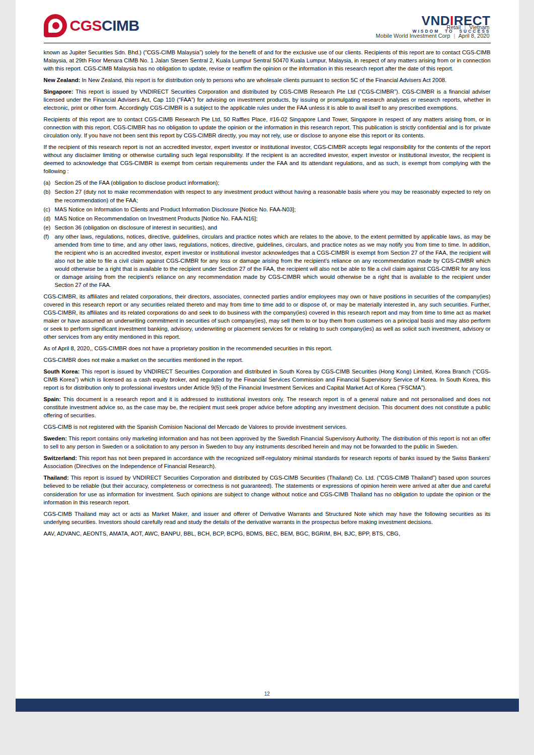CGS CIMB
VNDIRECT
WISDOM TO SUCCESS
Retail | Vietnam
Mobile World Investment Corp | April 8, 2020
known as Jupiter Securities Sdn. Bhd.) (“CGS-CIMB Malaysia”) solely for the benefit of and for the exclusive use of our clients. Recipients of this report are to contact CGS-CIMB Malaysia, at 29th Floor Menara CIMB No. 1 Jalan Stesen Sentral 2, Kuala Lumpur Sentral 50470 Kuala Lumpur, Malaysia, in respect of any matters arising from or in connection with this report. CGS-CIMB Malaysia has no obligation to update, revise or reaffirm the opinion or the information in this research report after the date of this report.
New Zealand: In New Zealand, this report is for distribution only to persons who are wholesale clients pursuant to section 5C of the Financial Advisers Act 2008.
Singapore: This report is issued by VNDIRECT Securities Corporation and distributed by CGS-CIMB Research Pte Ltd (“CGS-CIMBR”). CGS-CIMBR is a financial adviser licensed under the Financial Advisers Act, Cap 110 (“FAA”) for advising on investment products, by issuing or promulgating research analyses or research reports, whether in electronic, print or other form. Accordingly CGS-CIMBR is a subject to the applicable rules under the FAA unless it is able to avail itself to any prescribed exemptions.
Recipients of this report are to contact CGS-CIMB Research Pte Ltd, 50 Raffles Place, #16-02 Singapore Land Tower, Singapore in respect of any matters arising from, or in connection with this report. CGS-CIMBR has no obligation to update the opinion or the information in this research report. This publication is strictly confidential and is for private circulation only. If you have not been sent this report by CGS-CIMBR directly, you may not rely, use or disclose to anyone else this report or its contents.
If the recipient of this research report is not an accredited investor, expert investor or institutional investor, CGS-CIMBR accepts legal responsibility for the contents of the report without any disclaimer limiting or otherwise curtailing such legal responsibility. If the recipient is an accredited investor, expert investor or institutional investor, the recipient is deemed to acknowledge that CGS-CIMBR is exempt from certain requirements under the FAA and its attendant regulations, and as such, is exempt from complying with the following :
(a) Section 25 of the FAA (obligation to disclose product information);
(b) Section 27 (duty not to make recommendation with respect to any investment product without having a reasonable basis where you may be reasonably expected to rely on the recommendation) of the FAA;
(c) MAS Notice on Information to Clients and Product Information Disclosure [Notice No. FAA-N03];
(d) MAS Notice on Recommendation on Investment Products [Notice No. FAA-N16];
(e) Section 36 (obligation on disclosure of interest in securities), and
(f) any other laws, regulations, notices, directive, guidelines, circulars and practice notes which are relates to the above, to the extent permitted by applicable laws, as may be amended from time to time, and any other laws, regulations, notices, directive, guidelines, circulars, and practice notes as we may notify you from time to time. In addition, the recipient who is an accredited investor, expert investor or institutional investor acknowledges that a CGS-CIMBR is exempt from Section 27 of the FAA, the recipient will also not be able to file a civil claim against CGS-CIMBR for any loss or damage arising from the recipient’s reliance on any recommendation made by CGS-CIMBR which would otherwise be a right that is available to the recipient under Section 27 of the FAA, the recipient will also not be able to file a civil claim against CGS-CIMBR for any loss or damage arising from the recipient’s reliance on any recommendation made by CGS-CIMBR which would otherwise be a right that is available to the recipient under Section 27 of the FAA.
CGS-CIMBR, its affiliates and related corporations, their directors, associates, connected parties and/or employees may own or have positions in securities of the company(ies) covered in this research report or any securities related thereto and may from time to time add to or dispose of, or may be materially interested in, any such securities. Further, CGS-CIMBR, its affiliates and its related corporations do and seek to do business with the company(ies) covered in this research report and may from time to time act as market maker or have assumed an underwriting commitment in securities of such company(ies), may sell them to or buy them from customers on a principal basis and may also perform or seek to perform significant investment banking, advisory, underwriting or placement services for or relating to such company(ies) as well as solicit such investment, advisory or other services from any entity mentioned in this report.
As of April 8, 2020,, CGS-CIMBR does not have a proprietary position in the recommended securities in this report.
CGS-CIMBR does not make a market on the securities mentioned in the report.
South Korea: This report is issued by VNDIRECT Securities Corporation and distributed in South Korea by CGS-CIMB Securities (Hong Kong) Limited, Korea Branch (“CGS-CIMB Korea”) which is licensed as a cash equity broker, and regulated by the Financial Services Commission and Financial Supervisory Service of Korea. In South Korea, this report is for distribution only to professional investors under Article 9(5) of the Financial Investment Services and Capital Market Act of Korea (“FSCMA”).
Spain: This document is a research report and it is addressed to institutional investors only. The research report is of a general nature and not personalised and does not constitute investment advice so, as the case may be, the recipient must seek proper advice before adopting any investment decision. This document does not constitute a public offering of securities.
CGS-CIMB is not registered with the Spanish Comision Nacional del Mercado de Valores to provide investment services.
Sweden: This report contains only marketing information and has not been approved by the Swedish Financial Supervisory Authority. The distribution of this report is not an offer to sell to any person in Sweden or a solicitation to any person in Sweden to buy any instruments described herein and may not be forwarded to the public in Sweden.
Switzerland: This report has not been prepared in accordance with the recognized self-regulatory minimal standards for research reports of banks issued by the Swiss Bankers' Association (Directives on the Independence of Financial Research).
Thailand: This report is issued by VNDIRECT Securities Corporation and distributed by CGS-CIMB Securities (Thailand) Co. Ltd. (“CGS-CIMB Thailand”) based upon sources believed to be reliable (but their accuracy, completeness or correctness is not guaranteed). The statements or expressions of opinion herein were arrived at after due and careful consideration for use as information for investment. Such opinions are subject to change without notice and CGS-CIMB Thailand has no obligation to update the opinion or the information in this research report.
CGS-CIMB Thailand may act or acts as Market Maker, and issuer and offerer of Derivative Warrants and Structured Note which may have the following securities as its underlying securities. Investors should carefully read and study the details of the derivative warrants in the prospectus before making investment decisions.
AAV, ADVANC, AEONTS, AMATA, AOT, AWC, BANPU, BBL, BCH, BCP, BCPG, BDMS, BEC, BEM, BGC, BGRIM, BH, BJC, BPP, BTS, CBG,
12